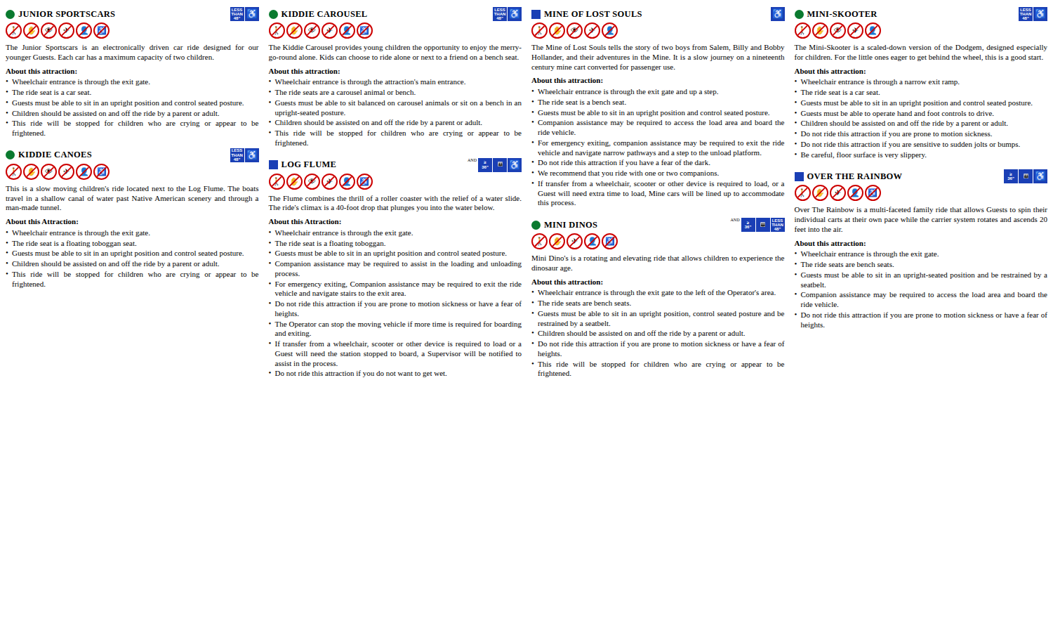Junior Sportscars
LESS
THAN
48"
♿
🚶
✋
👁
✈
👤
♿
The Junior Sportscars is an electronically driven car ride designed for our younger Guests. Each car has a maximum capacity of two children.
About this attraction:
Wheelchair entrance is through the exit gate.
The ride seat is a car seat.
Guests must be able to sit in an upright position and control seated posture.
Children should be assisted on and off the ride by a parent or adult.
This ride will be stopped for children who are crying or appear to be frightened.
Kiddie Canoes
LESS
THAN
48"
♿
🚶
✋
👁
✈
👤
♿
This is a slow moving children's ride located next to the Log Flume. The boats travel in a shallow canal of water past Native American scenery and through a man-made tunnel.
About this Attraction:
Wheelchair entrance is through the exit gate.
The ride seat is a floating toboggan seat.
Guests must be able to sit in an upright position and control seated posture.
Children should be assisted on and off the ride by a parent or adult.
This ride will be stopped for children who are crying or appear to be frightened.
Kiddie Carousel
LESS
THAN
48"
♿
🚶
✋
👁
✈
👤
♿
The Kiddie Carousel provides young children the opportunity to enjoy the merry-go-round alone. Kids can choose to ride alone or next to a friend on a bench seat.
About this attraction:
Wheelchair entrance is through the attraction's main entrance.
The ride seats are a carousel animal or bench.
Guests must be able to sit balanced on carousel animals or sit on a bench in an upright-seated posture.
Children should be assisted on and off the ride by a parent or adult.
This ride will be stopped for children who are crying or appear to be frightened.
Log Flume
AND
≥
36"
👪
♿
🚶
✋
👁
✈
👤
♿
The Flume combines the thrill of a roller coaster with the relief of a water slide. The ride's climax is a 40-foot drop that plunges you into the water below.
About this Attraction:
Wheelchair entrance is through the exit gate.
The ride seat is a floating toboggan.
Guests must be able to sit in an upright position and control seated posture.
Companion assistance may be required to assist in the loading and unloading process.
For emergency exiting, Companion assistance may be required to exit the ride vehicle and navigate stairs to the exit area.
Do not ride this attraction if you are prone to motion sickness or have a fear of heights.
The Operator can stop the moving vehicle if more time is required for boarding and exiting.
If transfer from a wheelchair, scooter or other device is required to load or a Guest will need the station stopped to board, a Supervisor will be notified to assist in the process.
Do not ride this attraction if you do not want to get wet.
Mine of Lost Souls
♿
🚶
✋
👁
✈
👤
The Mine of Lost Souls tells the story of two boys from Salem, Billy and Bobby Hollander, and their adventures in the Mine. It is a slow journey on a nineteenth century mine cart converted for passenger use.
About this attraction:
Wheelchair entrance is through the exit gate and up a step.
The ride seat is a bench seat.
Guests must be able to sit in an upright position and control seated posture.
Companion assistance may be required to access the load area and board the ride vehicle.
For emergency exiting, companion assistance may be required to exit the ride vehicle and navigate narrow pathways and a step to the unload platform.
Do not ride this attraction if you have a fear of the dark.
We recommend that you ride with one or two companions.
If transfer from a wheelchair, scooter or other device is required to load, or a Guest will need extra time to load, Mine cars will be lined up to accommodate this process.
Mini Dinos
AND
≥
36"
👪
LESS
THAN
48"
🚶
✋
✈
👤
♿
Mini Dino's is a rotating and elevating ride that allows children to experience the dinosaur age.
About this attraction:
Wheelchair entrance is through the exit gate to the left of the Operator's area.
The ride seats are bench seats.
Guests must be able to sit in an upright position, control seated posture and be restrained by a seatbelt.
Children should be assisted on and off the ride by a parent or adult.
Do not ride this attraction if you are prone to motion sickness or have a fear of heights.
This ride will be stopped for children who are crying or appear to be frightened.
Mini-Skooter
LESS
THAN
48"
♿
🚶
✋
👁
✈
👤
The Mini-Skooter is a scaled-down version of the Dodgem, designed especially for children. For the little ones eager to get behind the wheel, this is a good start.
About this attraction:
Wheelchair entrance is through a narrow exit ramp.
The ride seat is a car seat.
Guests must be able to sit in an upright position and control seated posture.
Guests must be able to operate hand and foot controls to drive.
Children should be assisted on and off the ride by a parent or adult.
Do not ride this attraction if you are prone to motion sickness.
Do not ride this attraction if you are sensitive to sudden jolts or bumps.
Be careful, floor surface is very slippery.
Over the Rainbow
≥
36"
👪
♿
🚶
✋
✈
👤
♿
Over The Rainbow is a multi-faceted family ride that allows Guests to spin their individual carts at their own pace while the carrier system rotates and ascends 20 feet into the air.
About this attraction:
Wheelchair entrance is through the exit gate.
The ride seats are bench seats.
Guests must be able to sit in an upright-seated position and be restrained by a seatbelt.
Companion assistance may be required to access the load area and board the ride vehicle.
Do not ride this attraction if you are prone to motion sickness or have a fear of heights.